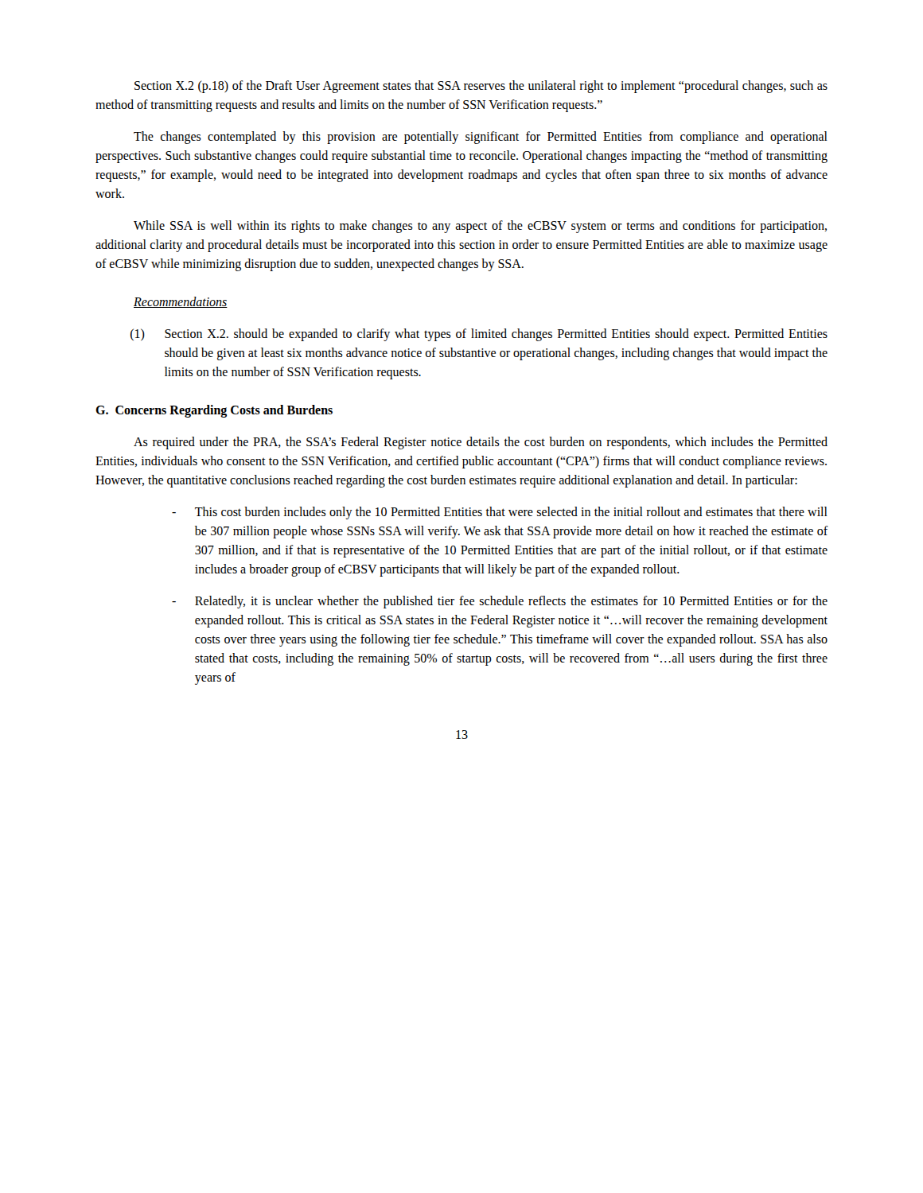Section X.2 (p.18) of the Draft User Agreement states that SSA reserves the unilateral right to implement “procedural changes, such as method of transmitting requests and results and limits on the number of SSN Verification requests.”
The changes contemplated by this provision are potentially significant for Permitted Entities from compliance and operational perspectives. Such substantive changes could require substantial time to reconcile. Operational changes impacting the “method of transmitting requests,” for example, would need to be integrated into development roadmaps and cycles that often span three to six months of advance work.
While SSA is well within its rights to make changes to any aspect of the eCBSV system or terms and conditions for participation, additional clarity and procedural details must be incorporated into this section in order to ensure Permitted Entities are able to maximize usage of eCBSV while minimizing disruption due to sudden, unexpected changes by SSA.
Recommendations
Section X.2. should be expanded to clarify what types of limited changes Permitted Entities should expect. Permitted Entities should be given at least six months advance notice of substantive or operational changes, including changes that would impact the limits on the number of SSN Verification requests.
G. Concerns Regarding Costs and Burdens
As required under the PRA, the SSA’s Federal Register notice details the cost burden on respondents, which includes the Permitted Entities, individuals who consent to the SSN Verification, and certified public accountant (“CPA”) firms that will conduct compliance reviews. However, the quantitative conclusions reached regarding the cost burden estimates require additional explanation and detail. In particular:
This cost burden includes only the 10 Permitted Entities that were selected in the initial rollout and estimates that there will be 307 million people whose SSNs SSA will verify. We ask that SSA provide more detail on how it reached the estimate of 307 million, and if that is representative of the 10 Permitted Entities that are part of the initial rollout, or if that estimate includes a broader group of eCBSV participants that will likely be part of the expanded rollout.
Relatedly, it is unclear whether the published tier fee schedule reflects the estimates for 10 Permitted Entities or for the expanded rollout. This is critical as SSA states in the Federal Register notice it “…will recover the remaining development costs over three years using the following tier fee schedule.” This timeframe will cover the expanded rollout. SSA has also stated that costs, including the remaining 50% of startup costs, will be recovered from “…all users during the first three years of
13